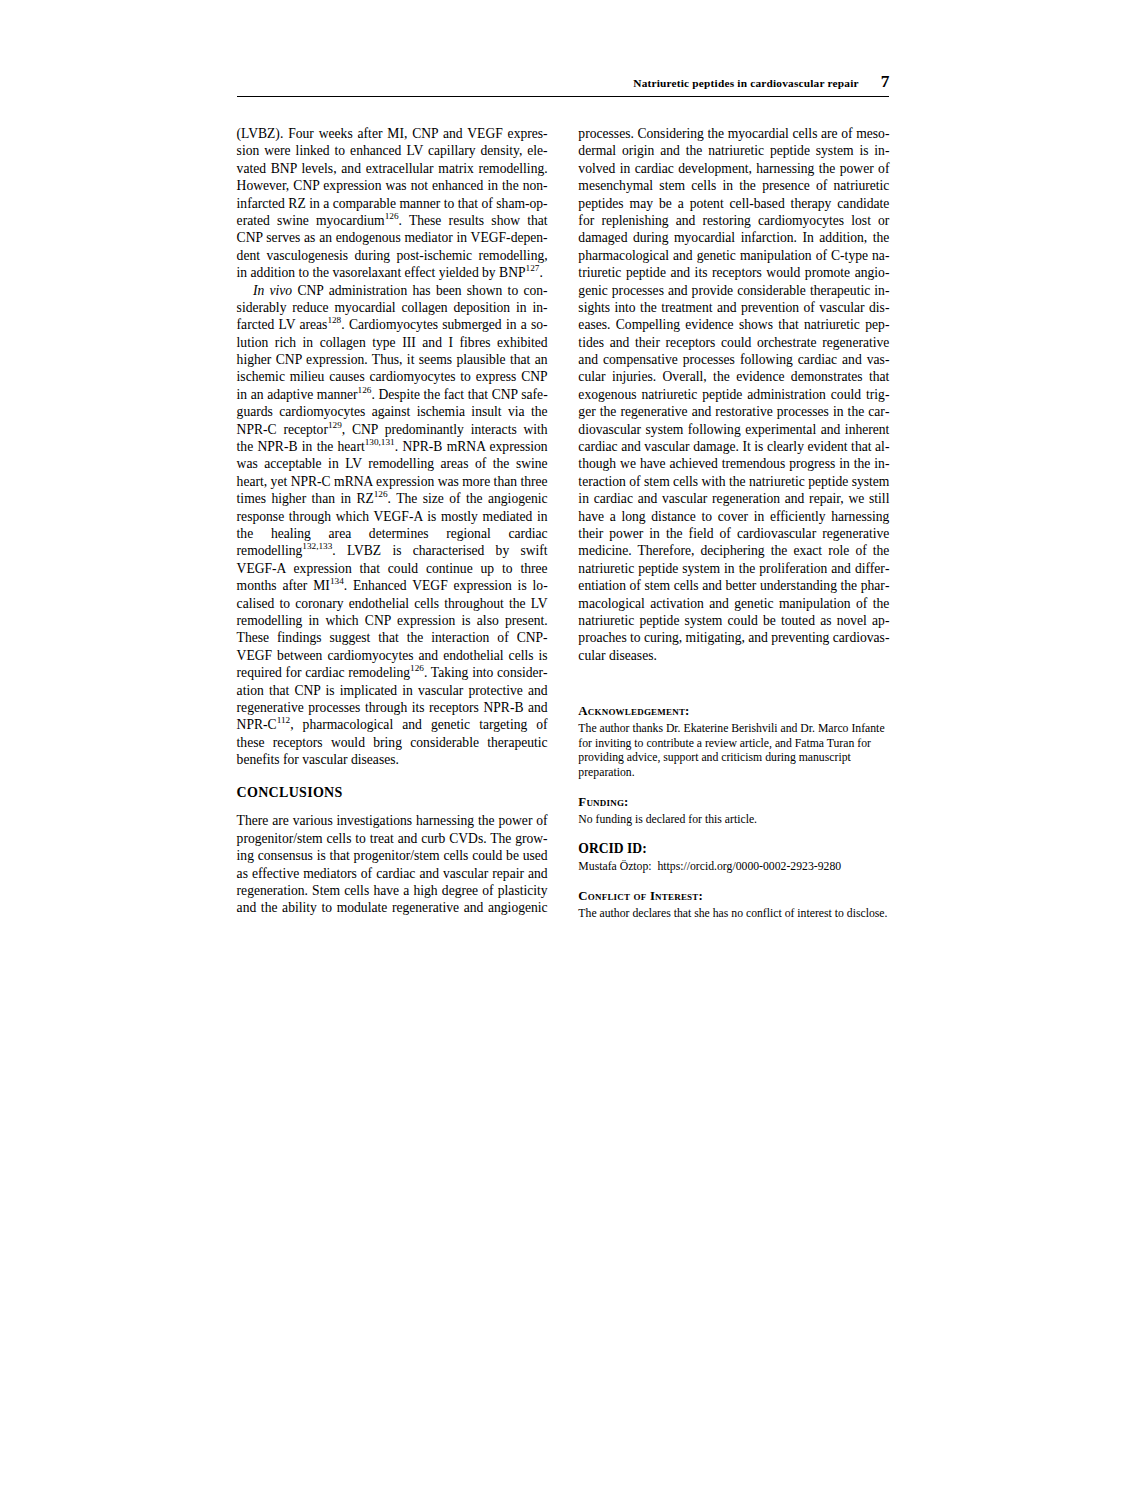Natriuretic peptides in cardiovascular repair 7
(LVBZ). Four weeks after MI, CNP and VEGF expression were linked to enhanced LV capillary density, elevated BNP levels, and extracellular matrix remodelling. However, CNP expression was not enhanced in the non-infarcted RZ in a comparable manner to that of sham-operated swine myocardium126. These results show that CNP serves as an endogenous mediator in VEGF-dependent vasculogenesis during post-ischemic remodelling, in addition to the vasorelaxant effect yielded by BNP127.
In vivo CNP administration has been shown to considerably reduce myocardial collagen deposition in infarcted LV areas128. Cardiomyocytes submerged in a solution rich in collagen type III and I fibres exhibited higher CNP expression. Thus, it seems plausible that an ischemic milieu causes cardiomyocytes to express CNP in an adaptive manner126. Despite the fact that CNP safeguards cardiomyocytes against ischemia insult via the NPR-C receptor129, CNP predominantly interacts with the NPR-B in the heart130,131. NPR-B mRNA expression was acceptable in LV remodelling areas of the swine heart, yet NPR-C mRNA expression was more than three times higher than in RZ126. The size of the angiogenic response through which VEGF-A is mostly mediated in the healing area determines regional cardiac remodelling132,133. LVBZ is characterised by swift VEGF-A expression that could continue up to three months after MI134. Enhanced VEGF expression is localised to coronary endothelial cells throughout the LV remodelling in which CNP expression is also present. These findings suggest that the interaction of CNP-VEGF between cardiomyocytes and endothelial cells is required for cardiac remodeling126. Taking into consideration that CNP is implicated in vascular protective and regenerative processes through its receptors NPR-B and NPR-C112, pharmacological and genetic targeting of these receptors would bring considerable therapeutic benefits for vascular diseases.
CONCLUSIONS
There are various investigations harnessing the power of progenitor/stem cells to treat and curb CVDs. The growing consensus is that progenitor/stem cells could be used as effective mediators of cardiac and vascular repair and regeneration. Stem cells have a high degree of plasticity and the ability to modulate regenerative and angiogenic processes. Considering the myocardial cells are of mesodermal origin and the natriuretic peptide system is involved in cardiac development, harnessing the power of mesenchymal stem cells in the presence of natriuretic peptides may be a potent cell-based therapy candidate for replenishing and restoring cardiomyocytes lost or damaged during myocardial infarction. In addition, the pharmacological and genetic manipulation of C-type natriuretic peptide and its receptors would promote angiogenic processes and provide considerable therapeutic insights into the treatment and prevention of vascular diseases. Compelling evidence shows that natriuretic peptides and their receptors could orchestrate regenerative and compensative processes following cardiac and vascular injuries. Overall, the evidence demonstrates that exogenous natriuretic peptide administration could trigger the regenerative and restorative processes in the cardiovascular system following experimental and inherent cardiac and vascular damage. It is clearly evident that although we have achieved tremendous progress in the interaction of stem cells with the natriuretic peptide system in cardiac and vascular regeneration and repair, we still have a long distance to cover in efficiently harnessing their power in the field of cardiovascular regenerative medicine. Therefore, deciphering the exact role of the natriuretic peptide system in the proliferation and differentiation of stem cells and better understanding the pharmacological activation and genetic manipulation of the natriuretic peptide system could be touted as novel approaches to curing, mitigating, and preventing cardiovascular diseases.
Acknowledgement:
The author thanks Dr. Ekaterine Berishvili and Dr. Marco Infante for inviting to contribute a review article, and Fatma Turan for providing advice, support and criticism during manuscript preparation.
Funding:
No funding is declared for this article.
ORCID ID:
Mustafa Öztop: https://orcid.org/0000-0002-2923-9280
Conflict of Interest:
The author declares that she has no conflict of interest to disclose.